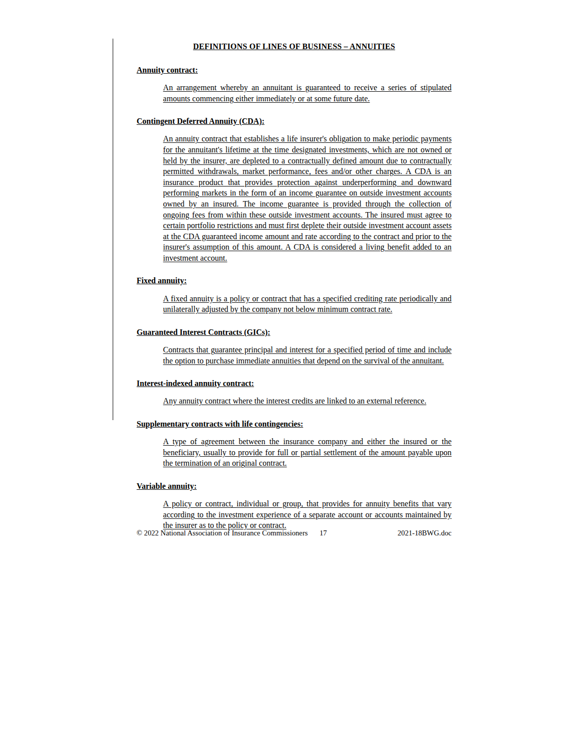DEFINITIONS OF LINES OF BUSINESS – ANNUITIES
Annuity contract:
An arrangement whereby an annuitant is guaranteed to receive a series of stipulated amounts commencing either immediately or at some future date.
Contingent Deferred Annuity (CDA):
An annuity contract that establishes a life insurer's obligation to make periodic payments for the annuitant's lifetime at the time designated investments, which are not owned or held by the insurer, are depleted to a contractually defined amount due to contractually permitted withdrawals, market performance, fees and/or other charges. A CDA is an insurance product that provides protection against underperforming and downward performing markets in the form of an income guarantee on outside investment accounts owned by an insured. The income guarantee is provided through the collection of ongoing fees from within these outside investment accounts. The insured must agree to certain portfolio restrictions and must first deplete their outside investment account assets at the CDA guaranteed income amount and rate according to the contract and prior to the insurer's assumption of this amount. A CDA is considered a living benefit added to an investment account.
Fixed annuity:
A fixed annuity is a policy or contract that has a specified crediting rate periodically and unilaterally adjusted by the company not below minimum contract rate.
Guaranteed Interest Contracts (GICs):
Contracts that guarantee principal and interest for a specified period of time and include the option to purchase immediate annuities that depend on the survival of the annuitant.
Interest-indexed annuity contract:
Any annuity contract where the interest credits are linked to an external reference.
Supplementary contracts with life contingencies:
A type of agreement between the insurance company and either the insured or the beneficiary, usually to provide for full or partial settlement of the amount payable upon the termination of an original contract.
Variable annuity:
A policy or contract, individual or group, that provides for annuity benefits that vary according to the investment experience of a separate account or accounts maintained by the insurer as to the policy or contract.
© 2022 National Association of Insurance Commissioners17 2021-18BWG.doc